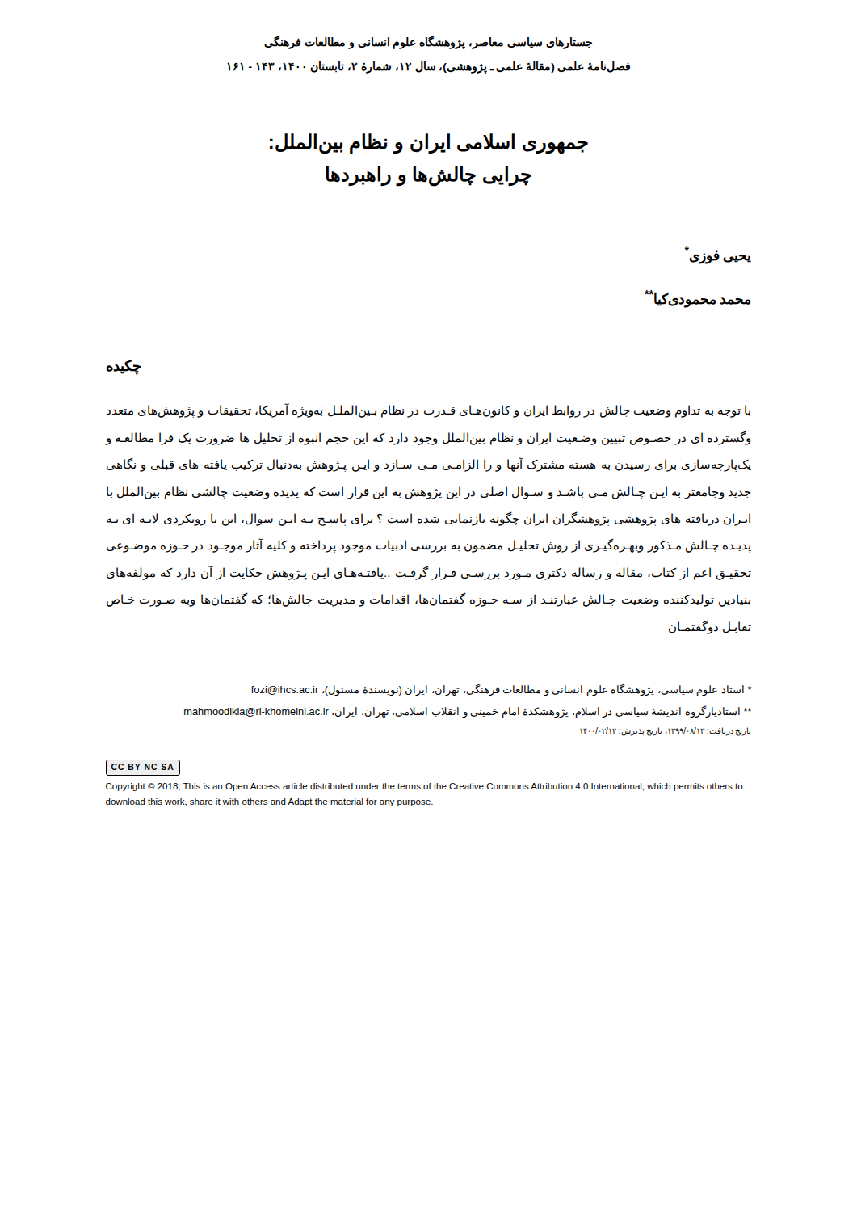جستارهای سیاسی معاصر، پژوهشگاه علوم انسانی و مطالعات فرهنگی
فصل‌نامۀ علمی (مقالۀ علمی ـ پژوهشی)، سال ۱۲، شمارۀ ۲، تابستان ۱۴۰۰، ۱۴۳ - ۱۶۱
جمهوری اسلامی ایران و نظام بین‌الملل:
چرایی چالش‌ها و راهبردها
یحیی فوزی*
محمد محمودی‌کیا**
چکیده
با توجه به تداوم وضعیت چالش در روابط ایران و کانون‌هـای قـدرت در نظام بـین‌الملـل به‌ویژه آمریکا، تحقیقات و پژوهش‌های متعدد وگسترده ای در خصـوص تبیین وضـعیت ایران و نظام بین‌الملل وجود دارد که این حجم انبوه از تحلیل ها ضرورت یک فرا مطالعـه و یک‌پارچه‌سازی برای رسیدن به هسته مشترک آنها و را الزامـی مـی سـازد و ایـن پـژوهش به‌دنبال ترکیب یافته های قبلی و نگاهی جدید وجامعتر به ایـن چـالش مـی باشـد و سـوال اصلی در این پژوهش به این قرار است که پدیده وضعیت چالشی نظام بین‌الملل با ایـران دریافته های پژوهشی پژوهشگران ایران چگونه بازنمایی شده است ؟ برای پاسـخ بـه ایـن سوال، این با رویکردی لایـه ای بـه پدیـده چـالش مـذکور وبهـره‌گیـری از روش تحلیـل مضمون به بررسی ادبیات موجود پرداخته و کلیه آثار موجـود در حـوزه موضـوعی تحقیـق اعم از کتاب، مقاله و رساله دکتری مـورد بررسـی قـرار گرفـت ..یافتـه‌هـای ایـن پـژوهش حکایت از آن دارد که مولفه‌های بنیادین تولیدکننده وضعیت چـالش عبارتنـد از سـه حـوزه گفتمان‌ها، اقدامات و مدیریت چالش‌ها؛ که گفتمان‌ها وبه صـورت خـاص تقابـل دوگفتمـان
* استاد علوم سیاسی، پژوهشگاه علوم انسانی و مطالعات فرهنگی، تهران، ایران (نویسندۀ مسئول)، fozi@ihcs.ac.ir
** استادیارگروه اندیشۀ سیاسی در اسلام، پژوهشکدۀ امام خمینی و انقلاب اسلامی، تهران، ایران، mahmoodikia@ri-khomeini.ac.ir
تاریخ دریافت: ۱۳۹۹/۰۸/۱۳، تاریخ پذیرش: ۱۴۰۰/۰۲/۱۲
CC BY NC SA
Copyright © 2018, This is an Open Access article distributed under the terms of the Creative Commons Attribution 4.0 International, which permits others to download this work, share it with others and Adapt the material for any purpose.